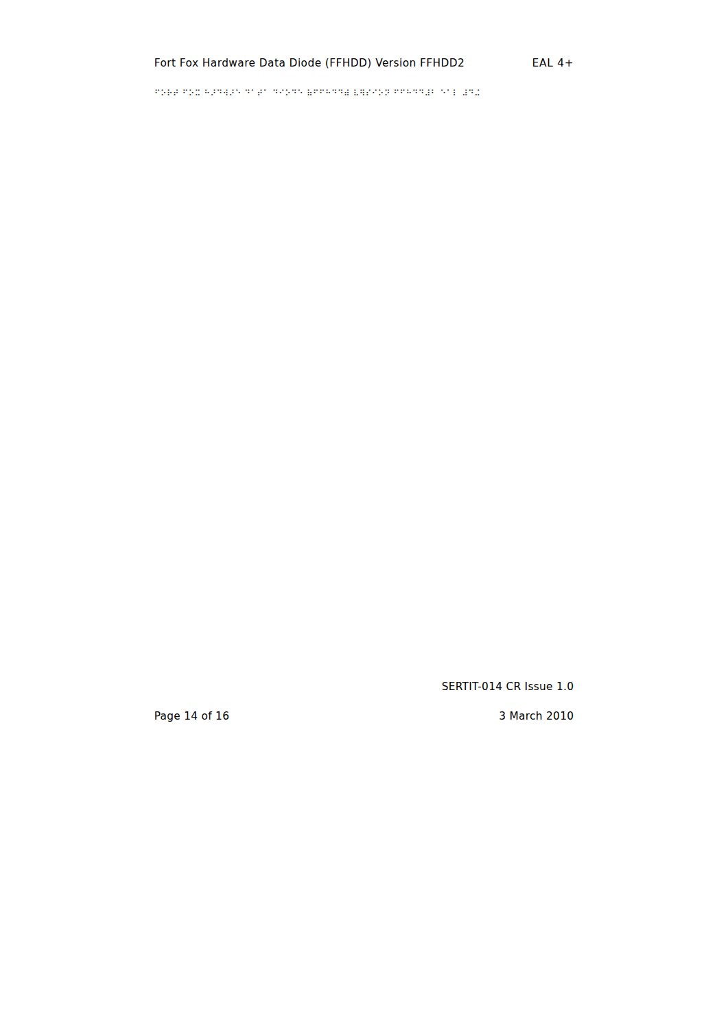Fort Fox Hardware Data Diode (FFHDD) Version FFHDD2 EAL 4+
⠋⠕⠗⠞ ⠋⠕⠭ ⠓⠜⠙⠺⠜⠑ ⠙⠁⠞⠁ ⠙⠊⠕⠙⠑ ⠷⠋⠋⠓⠙⠙⠾ ⠧⠻⠎⠊⠕⠝ ⠋⠋⠓⠙⠙⠼⠃ ⠑⠁⠇ ⠼⠙⠬
Page 14 of 16
SERTIT-014 CR Issue 1.0 3 March 2010